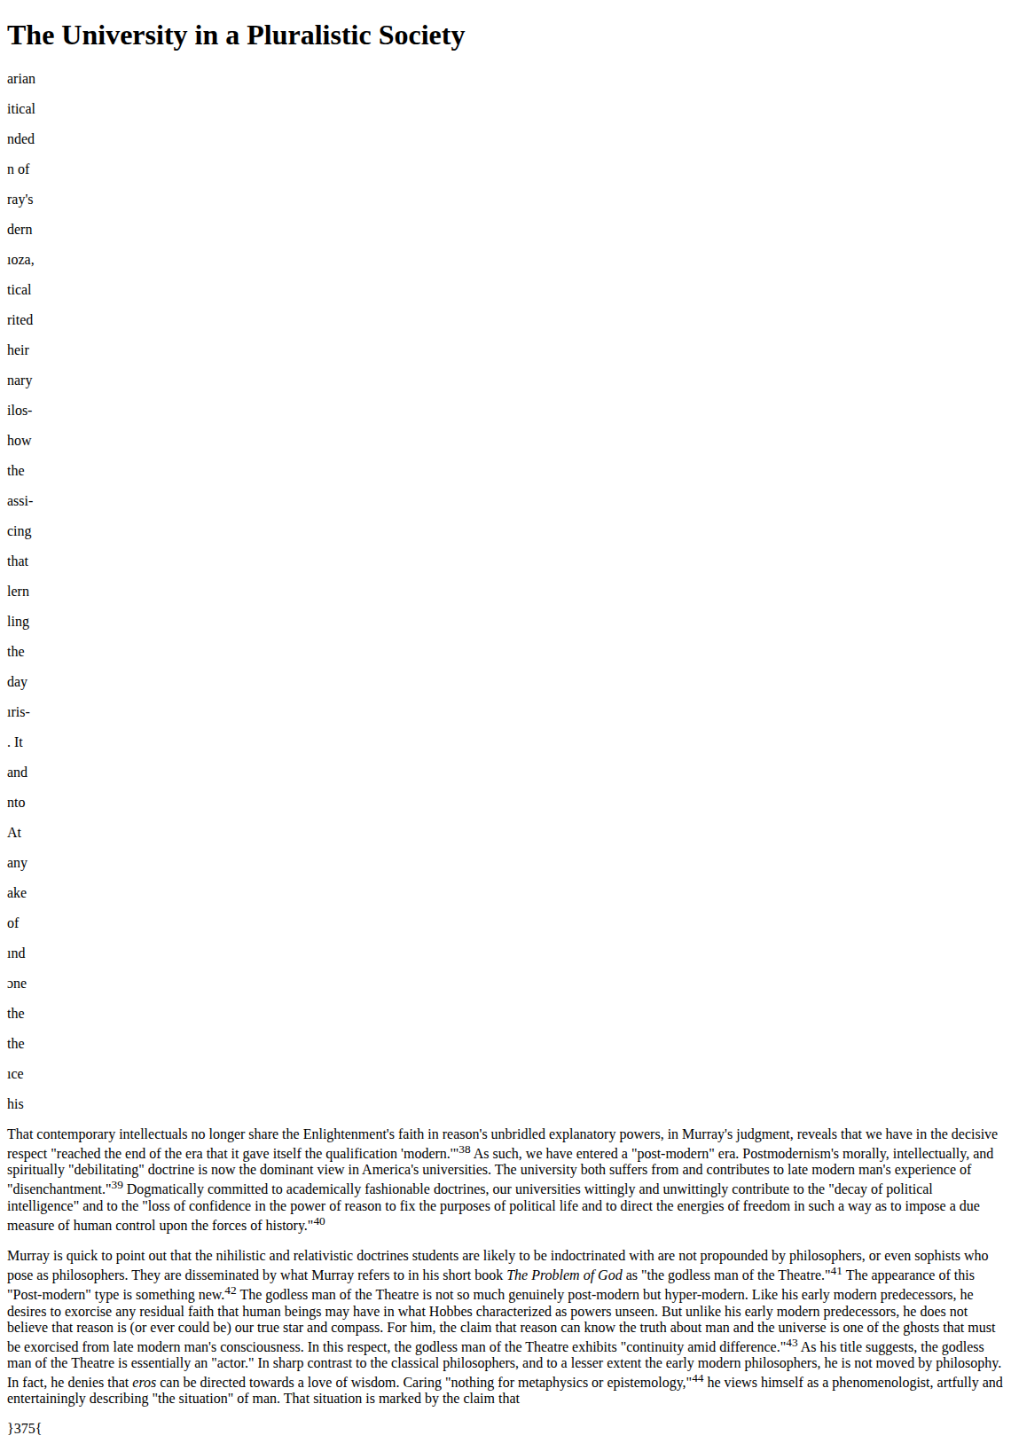The University in a Pluralistic Society
arian
itical
nded
n of
ray's
dern
ıoza,
tical
rited
heir
nary
ilos-
how
the
assi-
cing
that
lern
ling
the
day
ıris-
. It
and
nto
At
any
ake
of
ınd
ɔne
the
the
ıce
his
That contemporary intellectuals no longer share the Enlightenment's faith in reason's unbridled explanatory powers, in Murray's judgment, reveals that we have in the decisive respect "reached the end of the era that it gave itself the qualification 'modern.'"38 As such, we have entered a "post-modern" era. Postmodernism's morally, intellectually, and spiritually "debilitating" doctrine is now the dominant view in America's universities. The university both suffers from and contributes to late modern man's experience of "disenchantment."39 Dogmatically committed to academically fashionable doctrines, our universities wittingly and unwittingly contribute to the "decay of political intelligence" and to the "loss of confidence in the power of reason to fix the purposes of political life and to direct the energies of freedom in such a way as to impose a due measure of human control upon the forces of history."40
Murray is quick to point out that the nihilistic and relativistic doctrines students are likely to be indoctrinated with are not propounded by philosophers, or even sophists who pose as philosophers. They are disseminated by what Murray refers to in his short book The Problem of God as "the godless man of the Theatre."41 The appearance of this "Post-modern" type is something new.42 The godless man of the Theatre is not so much genuinely post-modern but hyper-modern. Like his early modern predecessors, he desires to exorcise any residual faith that human beings may have in what Hobbes characterized as powers unseen. But unlike his early modern predecessors, he does not believe that reason is (or ever could be) our true star and compass. For him, the claim that reason can know the truth about man and the universe is one of the ghosts that must be exorcised from late modern man's consciousness. In this respect, the godless man of the Theatre exhibits "continuity amid difference."43 As his title suggests, the godless man of the Theatre is essentially an "actor." In sharp contrast to the classical philosophers, and to a lesser extent the early modern philosophers, he is not moved by philosophy. In fact, he denies that eros can be directed towards a love of wisdom. Caring "nothing for metaphysics or epistemology,"44 he views himself as a phenomenologist, artfully and entertainingly describing "the situation" of man. That situation is marked by the claim that
}375{